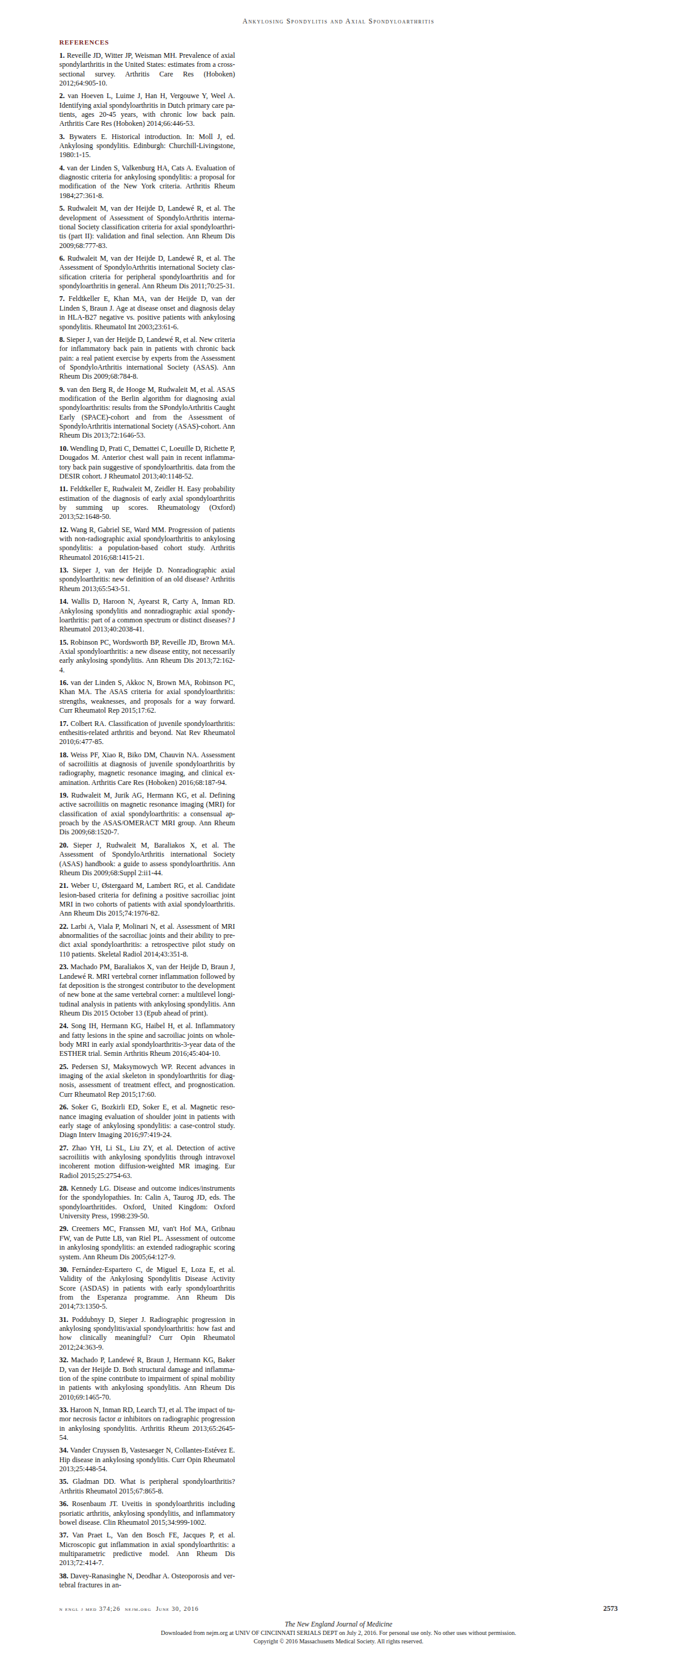Ankylosing Spondylitis and Axial Spondyloarthritis
References
1. Reveille JD, Witter JP, Weisman MH. Prevalence of axial spondylarthritis in the United States: estimates from a cross-sectional survey. Arthritis Care Res (Hoboken) 2012;64:905-10.
2. van Hoeven L, Luime J, Han H, Vergouwe Y, Weel A. Identifying axial spondyloarthritis in Dutch primary care patients, ages 20-45 years, with chronic low back pain. Arthritis Care Res (Hoboken) 2014;66:446-53.
3. Bywaters E. Historical introduction. In: Moll J, ed. Ankylosing spondylitis. Edinburgh: Churchill-Livingstone, 1980:1-15.
4. van der Linden S, Valkenburg HA, Cats A. Evaluation of diagnostic criteria for ankylosing spondylitis: a proposal for modification of the New York criteria. Arthritis Rheum 1984;27:361-8.
5. Rudwaleit M, van der Heijde D, Landewé R, et al. The development of Assessment of SpondyloArthritis international Society classification criteria for axial spondyloarthritis (part II): validation and final selection. Ann Rheum Dis 2009;68:777-83.
6. Rudwaleit M, van der Heijde D, Landewé R, et al. The Assessment of SpondyloArthritis international Society classification criteria for peripheral spondyloarthritis and for spondyloarthritis in general. Ann Rheum Dis 2011;70:25-31.
7. Feldtkeller E, Khan MA, van der Heijde D, van der Linden S, Braun J. Age at disease onset and diagnosis delay in HLA-B27 negative vs. positive patients with ankylosing spondylitis. Rheumatol Int 2003;23:61-6.
8. Sieper J, van der Heijde D, Landewé R, et al. New criteria for inflammatory back pain in patients with chronic back pain: a real patient exercise by experts from the Assessment of SpondyloArthritis international Society (ASAS). Ann Rheum Dis 2009;68:784-8.
9. van den Berg R, de Hooge M, Rudwaleit M, et al. ASAS modification of the Berlin algorithm for diagnosing axial spondyloarthritis: results from the SPondyloArthritis Caught Early (SPACE)-cohort and from the Assessment of SpondyloArthritis international Society (ASAS)-cohort. Ann Rheum Dis 2013;72:1646-53.
10. Wendling D, Prati C, Demattei C, Loeuille D, Richette P, Dougados M. Anterior chest wall pain in recent inflammatory back pain suggestive of spondyloarthritis. data from the DESIR cohort. J Rheumatol 2013;40:1148-52.
11. Feldtkeller E, Rudwaleit M, Zeidler H. Easy probability estimation of the diagnosis of early axial spondyloarthritis by summing up scores. Rheumatology (Oxford) 2013;52:1648-50.
12. Wang R, Gabriel SE, Ward MM. Progression of patients with non-radiographic axial spondyloarthritis to ankylosing spondylitis: a population-based cohort study. Arthritis Rheumatol 2016;68:1415-21.
13. Sieper J, van der Heijde D. Nonradiographic axial spondyloarthritis: new definition of an old disease? Arthritis Rheum 2013;65:543-51.
14. Wallis D, Haroon N, Ayearst R, Carty A, Inman RD. Ankylosing spondylitis and nonradiographic axial spondyloarthritis: part of a common spectrum or distinct diseases? J Rheumatol 2013;40:2038-41.
15. Robinson PC, Wordsworth BP, Reveille JD, Brown MA. Axial spondyloarthritis: a new disease entity, not necessarily early ankylosing spondylitis. Ann Rheum Dis 2013;72:162-4.
16. van der Linden S, Akkoc N, Brown MA, Robinson PC, Khan MA. The ASAS criteria for axial spondyloarthritis: strengths, weaknesses, and proposals for a way forward. Curr Rheumatol Rep 2015;17:62.
17. Colbert RA. Classification of juvenile spondyloarthritis: enthesitis-related arthritis and beyond. Nat Rev Rheumatol 2010;6:477-85.
18. Weiss PF, Xiao R, Biko DM, Chauvin NA. Assessment of sacroiliitis at diagnosis of juvenile spondyloarthritis by radiography, magnetic resonance imaging, and clinical examination. Arthritis Care Res (Hoboken) 2016;68:187-94.
19. Rudwaleit M, Jurik AG, Hermann KG, et al. Defining active sacroiliitis on magnetic resonance imaging (MRI) for classification of axial spondyloarthritis: a consensual approach by the ASAS/OMERACT MRI group. Ann Rheum Dis 2009;68:1520-7.
20. Sieper J, Rudwaleit M, Baraliakos X, et al. The Assessment of SpondyloArthritis international Society (ASAS) handbook: a guide to assess spondyloarthritis. Ann Rheum Dis 2009;68:Suppl 2:ii1-44.
21. Weber U, Østergaard M, Lambert RG, et al. Candidate lesion-based criteria for defining a positive sacroiliac joint MRI in two cohorts of patients with axial spondyloarthritis. Ann Rheum Dis 2015;74:1976-82.
22. Larbi A, Viala P, Molinari N, et al. Assessment of MRI abnormalities of the sacroiliac joints and their ability to predict axial spondyloarthritis: a retrospective pilot study on 110 patients. Skeletal Radiol 2014;43:351-8.
23. Machado PM, Baraliakos X, van der Heijde D, Braun J, Landewé R. MRI vertebral corner inflammation followed by fat deposition is the strongest contributor to the development of new bone at the same vertebral corner: a multilevel longitudinal analysis in patients with ankylosing spondylitis. Ann Rheum Dis 2015 October 13 (Epub ahead of print).
24. Song IH, Hermann KG, Haibel H, et al. Inflammatory and fatty lesions in the spine and sacroiliac joints on whole-body MRI in early axial spondyloarthritis-3-year data of the ESTHER trial. Semin Arthritis Rheum 2016;45:404-10.
25. Pedersen SJ, Maksymowych WP. Recent advances in imaging of the axial skeleton in spondyloarthritis for diagnosis, assessment of treatment effect, and prognostication. Curr Rheumatol Rep 2015;17:60.
26. Soker G, Bozkirli ED, Soker E, et al. Magnetic resonance imaging evaluation of shoulder joint in patients with early stage of ankylosing spondylitis: a case-control study. Diagn Interv Imaging 2016;97:419-24.
27. Zhao YH, Li SL, Liu ZY, et al. Detection of active sacroiliitis with ankylosing spondylitis through intravoxel incoherent motion diffusion-weighted MR imaging. Eur Radiol 2015;25:2754-63.
28. Kennedy LG. Disease and outcome indices/instruments for the spondylopathies. In: Calin A, Taurog JD, eds. The spondyloarthritides. Oxford, United Kingdom: Oxford University Press, 1998:239-50.
29. Creemers MC, Franssen MJ, van't Hof MA, Gribnau FW, van de Putte LB, van Riel PL. Assessment of outcome in ankylosing spondylitis: an extended radiographic scoring system. Ann Rheum Dis 2005;64:127-9.
30. Fernández-Espartero C, de Miguel E, Loza E, et al. Validity of the Ankylosing Spondylitis Disease Activity Score (ASDAS) in patients with early spondyloarthritis from the Esperanza programme. Ann Rheum Dis 2014;73:1350-5.
31. Poddubnyy D, Sieper J. Radiographic progression in ankylosing spondylitis/axial spondyloarthritis: how fast and how clinically meaningful? Curr Opin Rheumatol 2012;24:363-9.
32. Machado P, Landewé R, Braun J, Hermann KG, Baker D, van der Heijde D. Both structural damage and inflammation of the spine contribute to impairment of spinal mobility in patients with ankylosing spondylitis. Ann Rheum Dis 2010;69:1465-70.
33. Haroon N, Inman RD, Learch TJ, et al. The impact of tumor necrosis factor α inhibitors on radiographic progression in ankylosing spondylitis. Arthritis Rheum 2013;65:2645-54.
34. Vander Cruyssen B, Vastesaeger N, Collantes-Estévez E. Hip disease in ankylosing spondylitis. Curr Opin Rheumatol 2013;25:448-54.
35. Gladman DD. What is peripheral spondyloarthritis? Arthritis Rheumatol 2015;67:865-8.
36. Rosenbaum JT. Uveitis in spondyloarthritis including psoriatic arthritis, ankylosing spondylitis, and inflammatory bowel disease. Clin Rheumatol 2015;34:999-1002.
37. Van Praet L, Van den Bosch FE, Jacques P, et al. Microscopic gut inflammation in axial spondyloarthritis: a multiparametric predictive model. Ann Rheum Dis 2013;72:414-7.
38. Davey-Ranasinghe N, Deodhar A. Osteoporosis and vertebral fractures in an-
n engl j med 374;26 nejm.org June 30, 2016
2573
The New England Journal of Medicine
Downloaded from nejm.org at UNIV OF CINCINNATI SERIALS DEPT on July 2, 2016. For personal use only. No other uses without permission.
Copyright © 2016 Massachusetts Medical Society. All rights reserved.